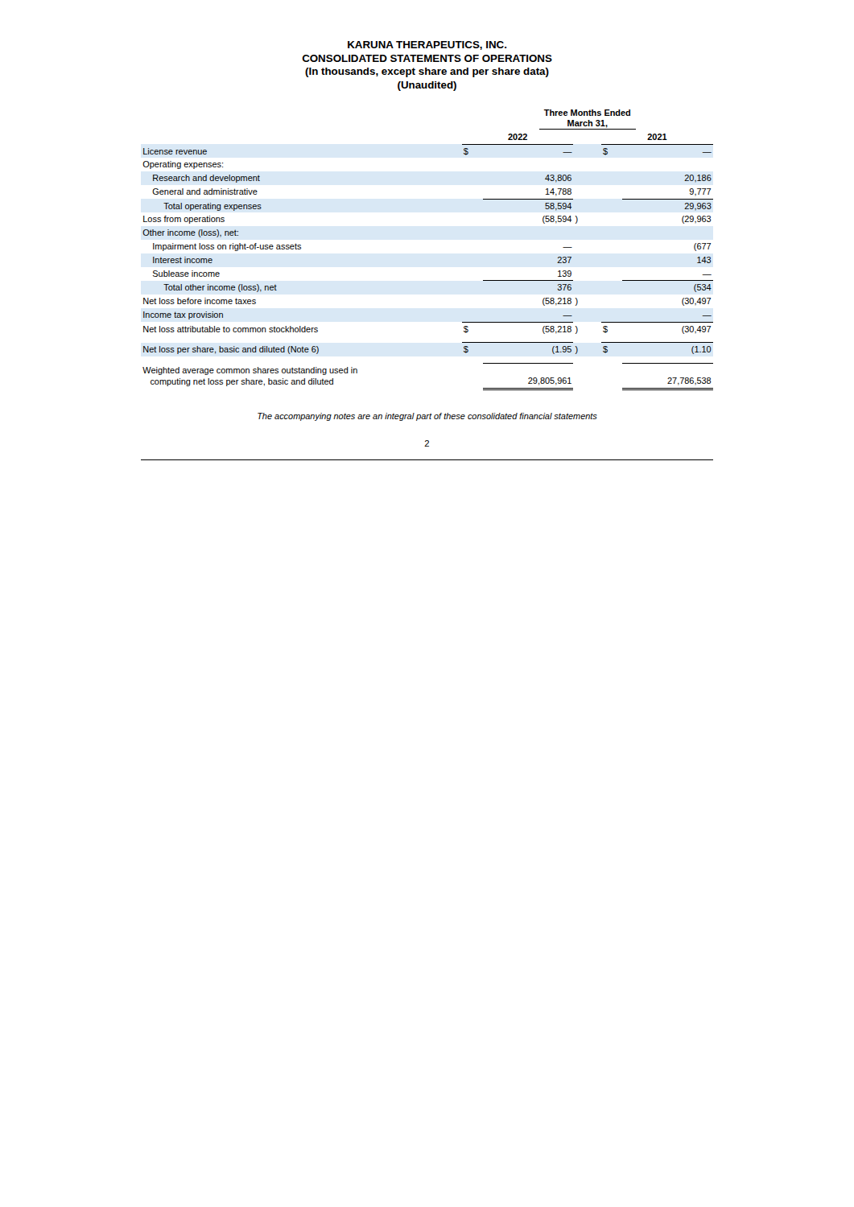KARUNA THERAPEUTICS, INC.
CONSOLIDATED STATEMENTS OF OPERATIONS
(In thousands, except share and per share data)
(Unaudited)
| | Three Months Ended March 31, |
| | 2022 | | 2021 |
| License revenue | $ | — | | $ | — |
| Operating expenses: | | | | | |
| Research and development | | 43,806 | | | 20,186 |
| General and administrative | | 14,788 | | | 9,777 |
| Total operating expenses | | 58,594 | | | 29,963 |
| Loss from operations | | (58,594 | ) | | (29,963 |
| Other income (loss), net: | | | | | |
| Impairment loss on right-of-use assets | | — | | | (677 |
| Interest income | | 237 | | | 143 |
| Sublease income | | 139 | | | — |
| Total other income (loss), net | | 376 | | | (534 |
| Net loss before income taxes | | (58,218 | ) | | (30,497 |
| Income tax provision | | — | | | — |
| Net loss attributable to common stockholders | $ | (58,218 | ) | $ | (30,497 |
| Net loss per share, basic and diluted (Note 6) | $ | (1.95 | ) | $ | (1.10 |
| Weighted average common shares outstanding used in computing net loss per share, basic and diluted | | 29,805,961 | | | 27,786,538 |
The accompanying notes are an integral part of these consolidated financial statements
2